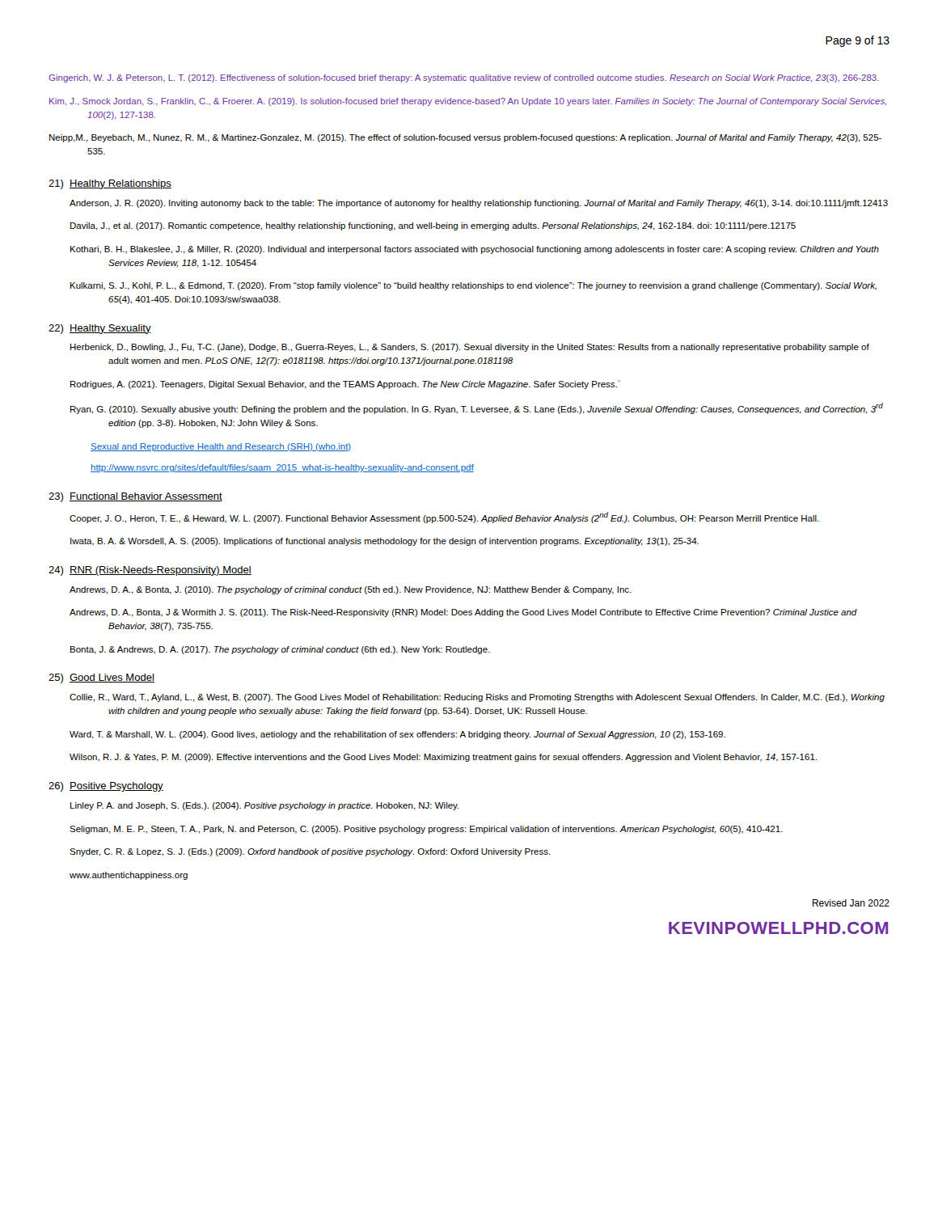Page 9 of 13
Gingerich, W. J. & Peterson, L. T. (2012). Effectiveness of solution-focused brief therapy: A systematic qualitative review of controlled outcome studies. Research on Social Work Practice, 23(3), 266-283.
Kim, J., Smock Jordan, S., Franklin, C., & Froerer. A. (2019). Is solution-focused brief therapy evidence-based? An Update 10 years later. Families in Society: The Journal of Contemporary Social Services, 100(2), 127-138.
Neipp,M., Beyebach, M., Nunez, R. M., & Martinez-Gonzalez, M. (2015). The effect of solution-focused versus problem-focused questions: A replication. Journal of Marital and Family Therapy, 42(3), 525-535.
21) Healthy Relationships
Anderson, J. R. (2020). Inviting autonomy back to the table: The importance of autonomy for healthy relationship functioning. Journal of Marital and Family Therapy, 46(1), 3-14. doi:10.1111/jmft.12413
Davila, J., et al. (2017). Romantic competence, healthy relationship functioning, and well-being in emerging adults. Personal Relationships, 24, 162-184. doi: 10:1111/pere.12175
Kothari, B. H., Blakeslee, J., & Miller, R. (2020). Individual and interpersonal factors associated with psychosocial functioning among adolescents in foster care: A scoping review. Children and Youth Services Review, 118, 1-12. 105454
Kulkarni, S. J., Kohl, P. L., & Edmond, T. (2020). From “stop family violence” to “build healthy relationships to end violence”: The journey to reenvision a grand challenge (Commentary). Social Work, 65(4), 401-405. Doi:10.1093/sw/swaa038.
22) Healthy Sexuality
Herbenick, D., Bowling, J., Fu, T-C. (Jane), Dodge, B., Guerra-Reyes, L., & Sanders, S. (2017). Sexual diversity in the United States: Results from a nationally representative probability sample of adult women and men. PLoS ONE, 12(7): e0181198. https://doi.org/10.1371/journal.pone.0181198
Rodrigues, A. (2021). Teenagers, Digital Sexual Behavior, and the TEAMS Approach. The New Circle Magazine. Safer Society Press.`
Ryan, G. (2010). Sexually abusive youth: Defining the problem and the population. In G. Ryan, T. Leversee, & S. Lane (Eds.), Juvenile Sexual Offending: Causes, Consequences, and Correction, 3rd edition (pp. 3-8). Hoboken, NJ: John Wiley & Sons.
Sexual and Reproductive Health and Research (SRH) (who.int)
http://www.nsvrc.org/sites/default/files/saam_2015_what-is-healthy-sexuality-and-consent.pdf
23) Functional Behavior Assessment
Cooper, J. O., Heron, T. E., & Heward, W. L. (2007). Functional Behavior Assessment (pp.500-524). Applied Behavior Analysis (2nd Ed.). Columbus, OH: Pearson Merrill Prentice Hall.
Iwata, B. A. & Worsdell, A. S. (2005). Implications of functional analysis methodology for the design of intervention programs. Exceptionality, 13(1), 25-34.
24) RNR (Risk-Needs-Responsivity) Model
Andrews, D. A., & Bonta, J. (2010). The psychology of criminal conduct (5th ed.). New Providence, NJ: Matthew Bender & Company, Inc.
Andrews, D. A., Bonta, J & Wormith J. S. (2011). The Risk-Need-Responsivity (RNR) Model: Does Adding the Good Lives Model Contribute to Effective Crime Prevention? Criminal Justice and Behavior, 38(7), 735-755.
Bonta, J. & Andrews, D. A. (2017). The psychology of criminal conduct (6th ed.). New York: Routledge.
25) Good Lives Model
Collie, R., Ward, T., Ayland, L., & West, B. (2007). The Good Lives Model of Rehabilitation: Reducing Risks and Promoting Strengths with Adolescent Sexual Offenders. In Calder, M.C. (Ed.), Working with children and young people who sexually abuse: Taking the field forward (pp. 53-64). Dorset, UK: Russell House.
Ward, T. & Marshall, W. L. (2004). Good lives, aetiology and the rehabilitation of sex offenders: A bridging theory. Journal of Sexual Aggression, 10 (2), 153-169.
Wilson, R. J. & Yates, P. M. (2009). Effective interventions and the Good Lives Model: Maximizing treatment gains for sexual offenders. Aggression and Violent Behavior, 14, 157-161.
26) Positive Psychology
Linley P. A. and Joseph, S. (Eds.). (2004). Positive psychology in practice. Hoboken, NJ: Wiley.
Seligman, M. E. P., Steen, T. A., Park, N. and Peterson, C. (2005). Positive psychology progress: Empirical validation of interventions. American Psychologist, 60(5), 410-421.
Snyder, C. R. & Lopez, S. J. (Eds.) (2009). Oxford handbook of positive psychology. Oxford: Oxford University Press.
www.authentichappiness.org
Revised Jan 2022
KEVINPOWELLPHD.COM